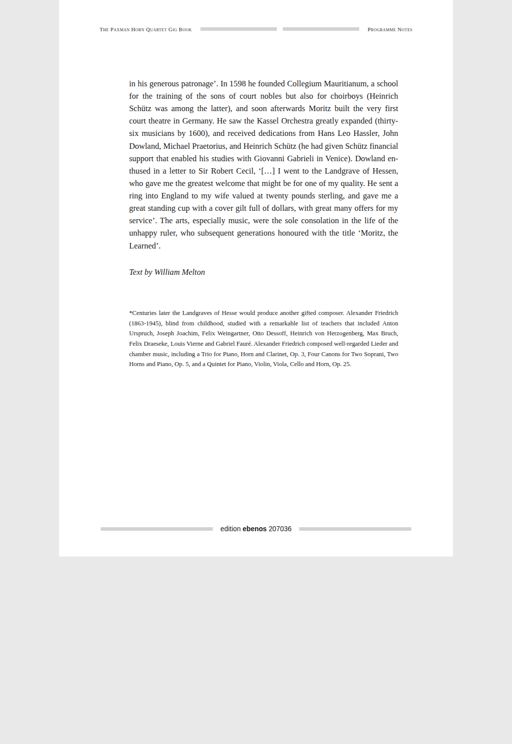The Paxman Horn Quartet Gig Book Programme Notes
in his generous patronage’. In 1598 he founded Collegium Mauritianum, a school for the training of the sons of court nobles but also for choirboys (Heinrich Schütz was among the latter), and soon afterwards Moritz built the very first court theatre in Germany. He saw the Kassel Orchestra greatly expanded (thirty-six musicians by 1600), and received dedications from Hans Leo Hassler, John Dowland, Michael Praetorius, and Heinrich Schütz (he had given Schütz financial support that enabled his studies with Giovanni Gabrieli in Venice). Dowland enthused in a letter to Sir Robert Cecil, ‘[…] I went to the Landgrave of Hessen, who gave me the greatest welcome that might be for one of my quality. He sent a ring into England to my wife valued at twenty pounds sterling, and gave me a great standing cup with a cover gilt full of dollars, with great many offers for my service’. The arts, especially music, were the sole consolation in the life of the unhappy ruler, who subsequent generations honoured with the title ‘Moritz, the Learned’.
Text by William Melton
*Centuries later the Landgraves of Hesse would produce another gifted composer. Alexander Friedrich (1863-1945), blind from childhood, studied with a remarkable list of teachers that included Anton Urspruch, Joseph Joachim, Felix Weingartner, Otto Dessoff, Heinrich von Herzogenberg, Max Bruch, Felix Draeseke, Louis Vierne and Gabriel Fauré. Alexander Friedrich composed well-regarded Lieder and chamber music, including a Trio for Piano, Horn and Clarinet, Op. 3, Four Canons for Two Soprani, Two Horns and Piano, Op. 5, and a Quintet for Piano, Violin, Viola, Cello and Horn, Op. 25.
edition ebenos 207036